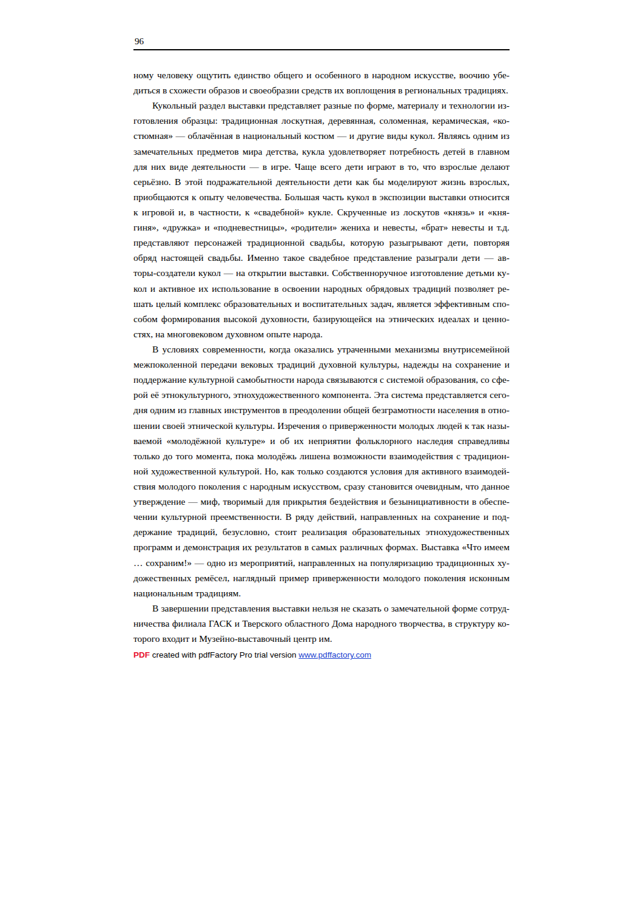96
ному человеку ощутить единство общего и особенного в народном искусстве, воочию убедиться в схожести образов и своеобразии средств их воплощения в региональных традициях.
Кукольный раздел выставки представляет разные по форме, материалу и технологии изготовления образцы: традиционная лоскутная, деревянная, соломенная, керамическая, «костюмная» — облачённая в национальный костюм — и другие виды кукол. Являясь одним из замечательных предметов мира детства, кукла удовлетворяет потребность детей в главном для них виде деятельности — в игре. Чаще всего дети играют в то, что взрослые делают серьёзно. В этой подражательной деятельности дети как бы моделируют жизнь взрослых, приобщаются к опыту человечества. Большая часть кукол в экспозиции выставки относится к игровой и, в частности, к «свадебной» кукле. Скрученные из лоскутов «князь» и «княгиня», «дружка» и «подневестницы», «родители» жениха и невесты, «брат» невесты и т.д. представляют персонажей традиционной свадьбы, которую разыгрывают дети, повторяя обряд настоящей свадьбы. Именно такое свадебное представление разыграли дети — авторы-создатели кукол — на открытии выставки. Собственноручное изготовление детьми кукол и активное их использование в освоении народных обрядовых традиций позволяет решать целый комплекс образовательных и воспитательных задач, является эффективным способом формирования высокой духовности, базирующейся на этнических идеалах и ценностях, на многовековом духовном опыте народа.
В условиях современности, когда оказались утраченными механизмы внутрисемейной межпоколенной передачи вековых традиций духовной культуры, надежды на сохранение и поддержание культурной самобытности народа связываются с системой образования, со сферой её этнокультурного, этнохудожественного компонента. Эта система представляется сегодня одним из главных инструментов в преодолении общей безграмотности населения в отношении своей этнической культуры. Изречения о приверженности молодых людей к так называемой «молодёжной культуре» и об их неприятии фольклорного наследия справедливы только до того момента, пока молодёжь лишена возможности взаимодействия с традиционной художественной культурой. Но, как только создаются условия для активного взаимодействия молодого поколения с народным искусством, сразу становится очевидным, что данное утверждение — миф, творимый для прикрытия бездействия и безынициативности в обеспечении культурной преемственности. В ряду действий, направленных на сохранение и поддержание традиций, безусловно, стоит реализация образовательных этнохудожественных программ и демонстрация их результатов в самых различных формах. Выставка «Что имеем … сохраним!» — одно из мероприятий, направленных на популяризацию традиционных художественных ремёсел, наглядный пример приверженности молодого поколения исконным национальным традициям.
В завершении представления выставки нельзя не сказать о замечательной форме сотрудничества филиала ГАСК и Тверского областного Дома народного творчества, в структуру которого входит и Музейно-выставочный центр им.
PDF created with pdfFactory Pro trial version www.pdffactory.com